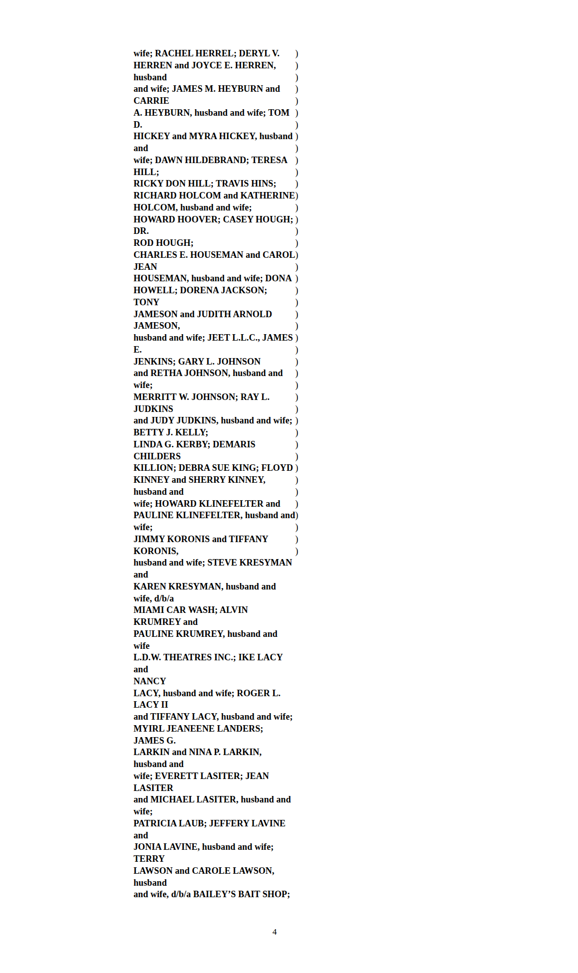| wife; RACHEL HERREL; DERYL V. HERREN and JOYCE E. HERREN, husband and wife; JAMES M. HEYBURN and CARRIE A. HEYBURN, husband and wife; TOM D. HICKEY and MYRA HICKEY, husband and wife; DAWN HILDEBRAND; TERESA HILL; RICKY DON HILL; TRAVIS HINS; RICHARD HOLCOM and KATHERINE HOLCOM, husband and wife; HOWARD HOOVER; CASEY HOUGH; DR. ROD HOUGH; CHARLES E. HOUSEMAN and CAROL JEAN HOUSEMAN, husband and wife; DONA HOWELL; DORENA JACKSON; TONY JAMESON and JUDITH ARNOLD JAMESON, husband and wife; JEET L.L.C., JAMES E. JENKINS; GARY L. JOHNSON and RETHA JOHNSON, husband and wife; MERRITT W. JOHNSON; RAY L. JUDKINS and JUDY JUDKINS, husband and wife; BETTY J. KELLY; LINDA G. KERBY; DEMARIS CHILDERS KILLION; DEBRA SUE KING; FLOYD KINNEY and SHERRY KINNEY, husband and wife; HOWARD KLINEFELTER and PAULINE KLINEFELTER, husband and wife; JIMMY KORONIS and TIFFANY KORONIS, husband and wife; STEVE KRESYMAN and KAREN KRESYMAN, husband and wife, d/b/a MIAMI CAR WASH; ALVIN KRUMREY and PAULINE KRUMREY, husband and wife L.D.W. THEATRES INC.; IKE LACY and NANCY LACY, husband and wife; ROGER L. LACY II and TIFFANY LACY, husband and wife; MYIRL JEANEENE LANDERS; JAMES G. LARKIN and NINA P. LARKIN, husband and wife; EVERETT LASITER; JEAN LASITER and MICHAEL LASITER, husband and wife; PATRICIA LAUB; JEFFERY LAVINE and JONIA LAVINE, husband and wife; TERRY LAWSON and CAROLE LAWSON, husband and wife, d/b/a BAILEY’S BAIT SHOP; | ) ) ) ) ) ) ) ) ) ) ) ) ) ) ) ) ) ) ) ) ) ) ) ) ) ) ) ) ) ) ) ) ) ) ) ) ) ) ) ) ) ) ) | |
4